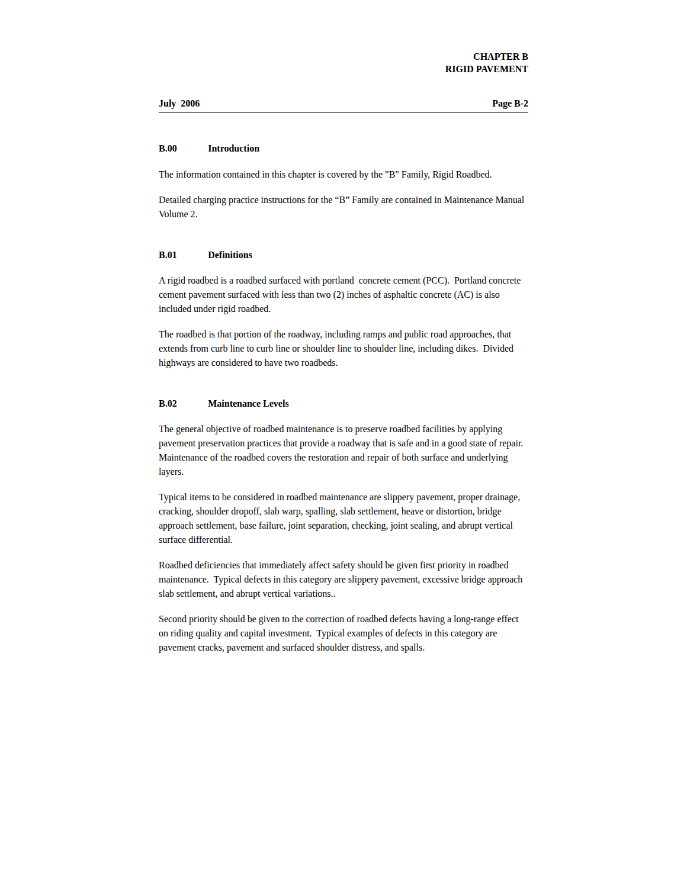CHAPTER B
RIGID PAVEMENT
July 2006 Page B-2
B.00 Introduction
The information contained in this chapter is covered by the "B" Family, Rigid Roadbed.
Detailed charging practice instructions for the “B” Family are contained in Maintenance Manual Volume 2.
B.01 Definitions
A rigid roadbed is a roadbed surfaced with portland concrete cement (PCC). Portland concrete cement pavement surfaced with less than two (2) inches of asphaltic concrete (AC) is also included under rigid roadbed.
The roadbed is that portion of the roadway, including ramps and public road approaches, that extends from curb line to curb line or shoulder line to shoulder line, including dikes. Divided highways are considered to have two roadbeds.
B.02 Maintenance Levels
The general objective of roadbed maintenance is to preserve roadbed facilities by applying pavement preservation practices that provide a roadway that is safe and in a good state of repair. Maintenance of the roadbed covers the restoration and repair of both surface and underlying layers.
Typical items to be considered in roadbed maintenance are slippery pavement, proper drainage, cracking, shoulder dropoff, slab warp, spalling, slab settlement, heave or distortion, bridge approach settlement, base failure, joint separation, checking, joint sealing, and abrupt vertical surface differential.
Roadbed deficiencies that immediately affect safety should be given first priority in roadbed maintenance. Typical defects in this category are slippery pavement, excessive bridge approach slab settlement, and abrupt vertical variations..
Second priority should be given to the correction of roadbed defects having a long-range effect on riding quality and capital investment. Typical examples of defects in this category are pavement cracks, pavement and surfaced shoulder distress, and spalls.